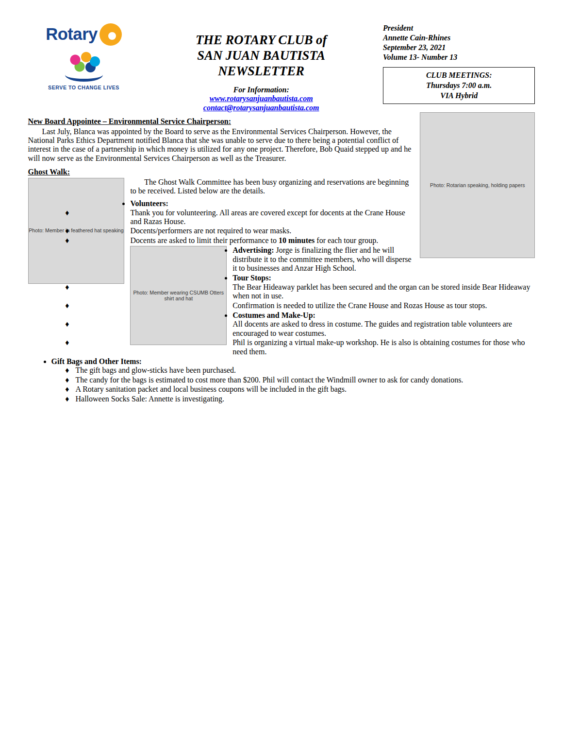Rotary
SERVE TO CHANGE LIVES
THE ROTARY CLUB of
SAN JUAN BAUTISTA
NEWSLETTER
For Information:
www.rotarysanjuanbautista.com
contact@rotarysanjuanbautista.com
President
Annette Cain-Rhines
September 23, 2021
Volume 13- Number 13
CLUB MEETINGS:
Thursdays 7:00 a.m.
VIA Hybrid
Photo: Rotarian speaking, holding papers
New Board Appointee – Environmental Service Chairperson:
Last July, Blanca was appointed by the Board to serve as the Environmental Services Chairperson. However, the National Parks Ethics Department notified Blanca that she was unable to serve due to there being a potential conflict of interest in the case of a partnership in which money is utilized for any one project. Therefore, Bob Quaid stepped up and he will now serve as the Environmental Services Chairperson as well as the Treasurer.
Ghost Walk:
Photo: Member in feathered hat speaking
The Ghost Walk Committee has been busy organizing and reservations are beginning to be received. Listed below are the details.
Volunteers:
Thank you for volunteering. All areas are covered except for docents at the Crane House and Razas House.
Docents/performers are not required to wear masks.
Docents are asked to limit their performance to 10 minutes for each tour group.
Photo: Member wearing CSUMB Otters shirt and hat
Advertising: Jorge is finalizing the flier and he will distribute it to the committee members, who will disperse it to businesses and Anzar High School.
Tour Stops:
The Bear Hideaway parklet has been secured and the organ can be stored inside Bear Hideaway when not in use.
Confirmation is needed to utilize the Crane House and Rozas House as tour stops.
Costumes and Make-Up:
All docents are asked to dress in costume. The guides and registration table volunteers are encouraged to wear costumes.
Phil is organizing a virtual make-up workshop. He is also is obtaining costumes for those who need them.
Gift Bags and Other Items:
The gift bags and glow-sticks have been purchased.
The candy for the bags is estimated to cost more than $200. Phil will contact the Windmill owner to ask for candy donations.
A Rotary sanitation packet and local business coupons will be included in the gift bags.
Halloween Socks Sale: Annette is investigating.